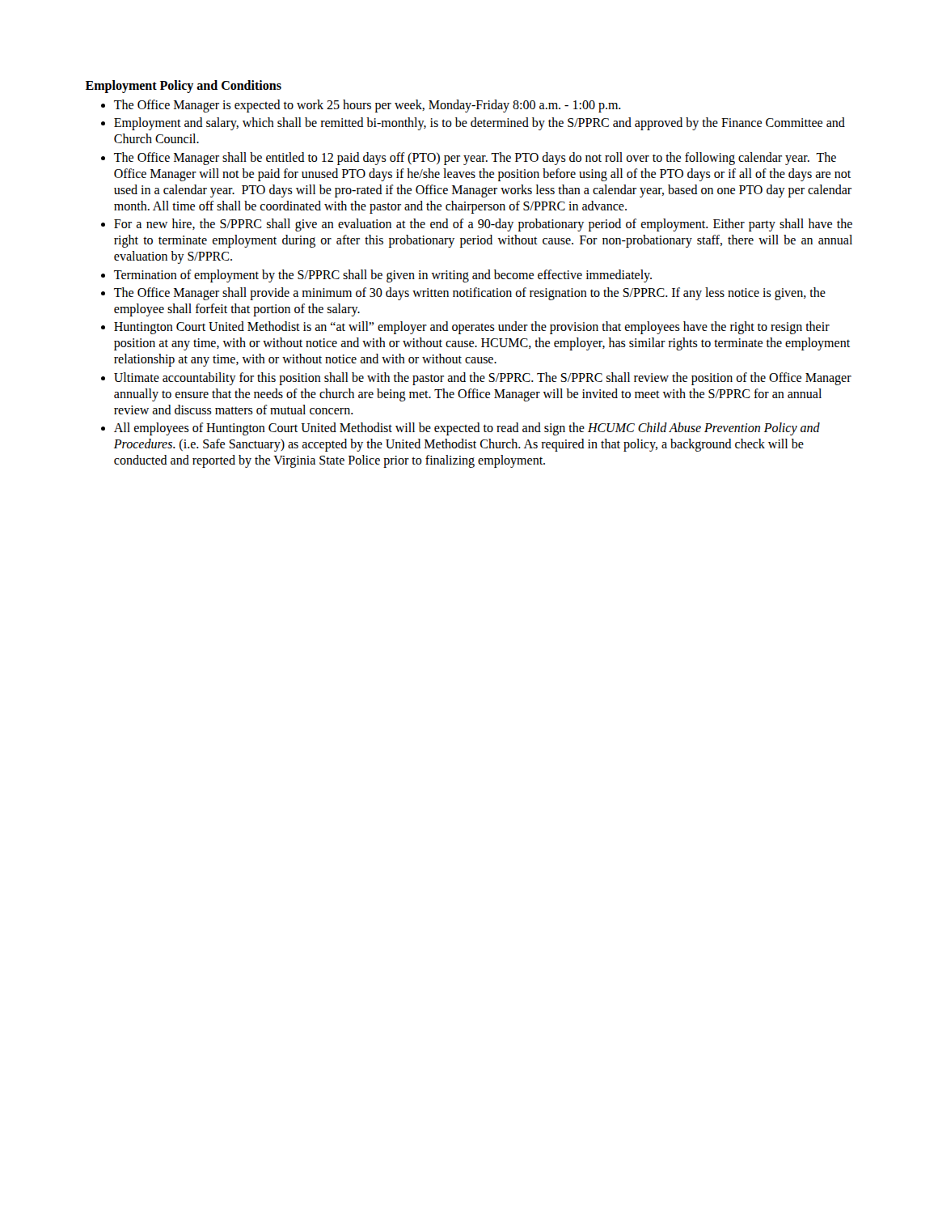Employment Policy and Conditions
The Office Manager is expected to work 25 hours per week, Monday-Friday 8:00 a.m. - 1:00 p.m.
Employment and salary, which shall be remitted bi-monthly, is to be determined by the S/PPRC and approved by the Finance Committee and Church Council.
The Office Manager shall be entitled to 12 paid days off (PTO) per year. The PTO days do not roll over to the following calendar year. The Office Manager will not be paid for unused PTO days if he/she leaves the position before using all of the PTO days or if all of the days are not used in a calendar year. PTO days will be pro-rated if the Office Manager works less than a calendar year, based on one PTO day per calendar month. All time off shall be coordinated with the pastor and the chairperson of S/PPRC in advance.
For a new hire, the S/PPRC shall give an evaluation at the end of a 90-day probationary period of employment. Either party shall have the right to terminate employment during or after this probationary period without cause. For non-probationary staff, there will be an annual evaluation by S/PPRC.
Termination of employment by the S/PPRC shall be given in writing and become effective immediately.
The Office Manager shall provide a minimum of 30 days written notification of resignation to the S/PPRC. If any less notice is given, the employee shall forfeit that portion of the salary.
Huntington Court United Methodist is an “at will” employer and operates under the provision that employees have the right to resign their position at any time, with or without notice and with or without cause. HCUMC, the employer, has similar rights to terminate the employment relationship at any time, with or without notice and with or without cause.
Ultimate accountability for this position shall be with the pastor and the S/PPRC. The S/PPRC shall review the position of the Office Manager annually to ensure that the needs of the church are being met. The Office Manager will be invited to meet with the S/PPRC for an annual review and discuss matters of mutual concern.
All employees of Huntington Court United Methodist will be expected to read and sign the HCUMC Child Abuse Prevention Policy and Procedures. (i.e. Safe Sanctuary) as accepted by the United Methodist Church. As required in that policy, a background check will be conducted and reported by the Virginia State Police prior to finalizing employment.